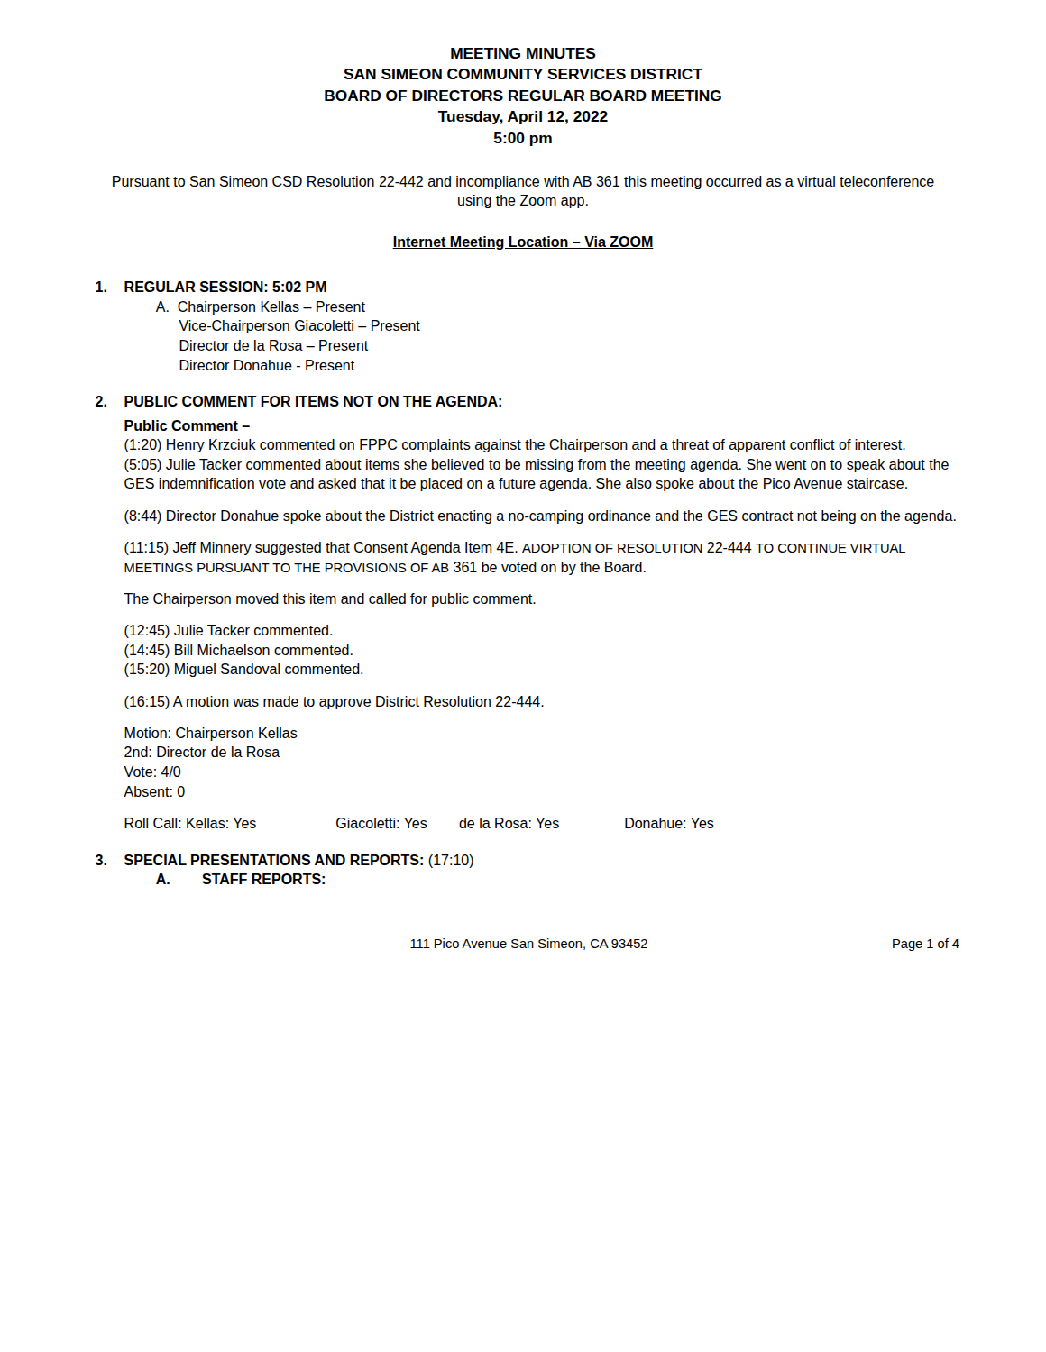MEETING MINUTES
SAN SIMEON COMMUNITY SERVICES DISTRICT
BOARD OF DIRECTORS REGULAR BOARD MEETING
Tuesday, April 12, 2022
5:00 pm
Pursuant to San Simeon CSD Resolution 22-442 and incompliance with AB 361 this meeting occurred as a virtual teleconference using the Zoom app.
Internet Meeting Location – Via ZOOM
REGULAR SESSION: 5:02 PM
A. Chairperson Kellas – Present
Vice-Chairperson Giacoletti – Present
Director de la Rosa – Present
Director Donahue - Present
PUBLIC COMMENT FOR ITEMS NOT ON THE AGENDA:
Public Comment –
(1:20) Henry Krzciuk commented on FPPC complaints against the Chairperson and a threat of apparent conflict of interest.
(5:05) Julie Tacker commented about items she believed to be missing from the meeting agenda. She went on to speak about the GES indemnification vote and asked that it be placed on a future agenda. She also spoke about the Pico Avenue staircase.
(8:44) Director Donahue spoke about the District enacting a no-camping ordinance and the GES contract not being on the agenda.
(11:15) Jeff Minnery suggested that Consent Agenda Item 4E. ADOPTION OF RESOLUTION 22-444 TO CONTINUE VIRTUAL MEETINGS PURSUANT TO THE PROVISIONS OF AB 361 be voted on by the Board.
The Chairperson moved this item and called for public comment.
(12:45) Julie Tacker commented.
(14:45) Bill Michaelson commented.
(15:20) Miguel Sandoval commented.
(16:15) A motion was made to approve District Resolution 22-444.
Motion: Chairperson Kellas
2nd: Director de la Rosa
Vote: 4/0
Absent: 0
Roll Call: Kellas: Yes Giacoletti: Yes de la Rosa: Yes Donahue: Yes
SPECIAL PRESENTATIONS AND REPORTS: (17:10)
A. STAFF REPORTS:
111 Pico Avenue San Simeon, CA 93452
Page 1 of 4